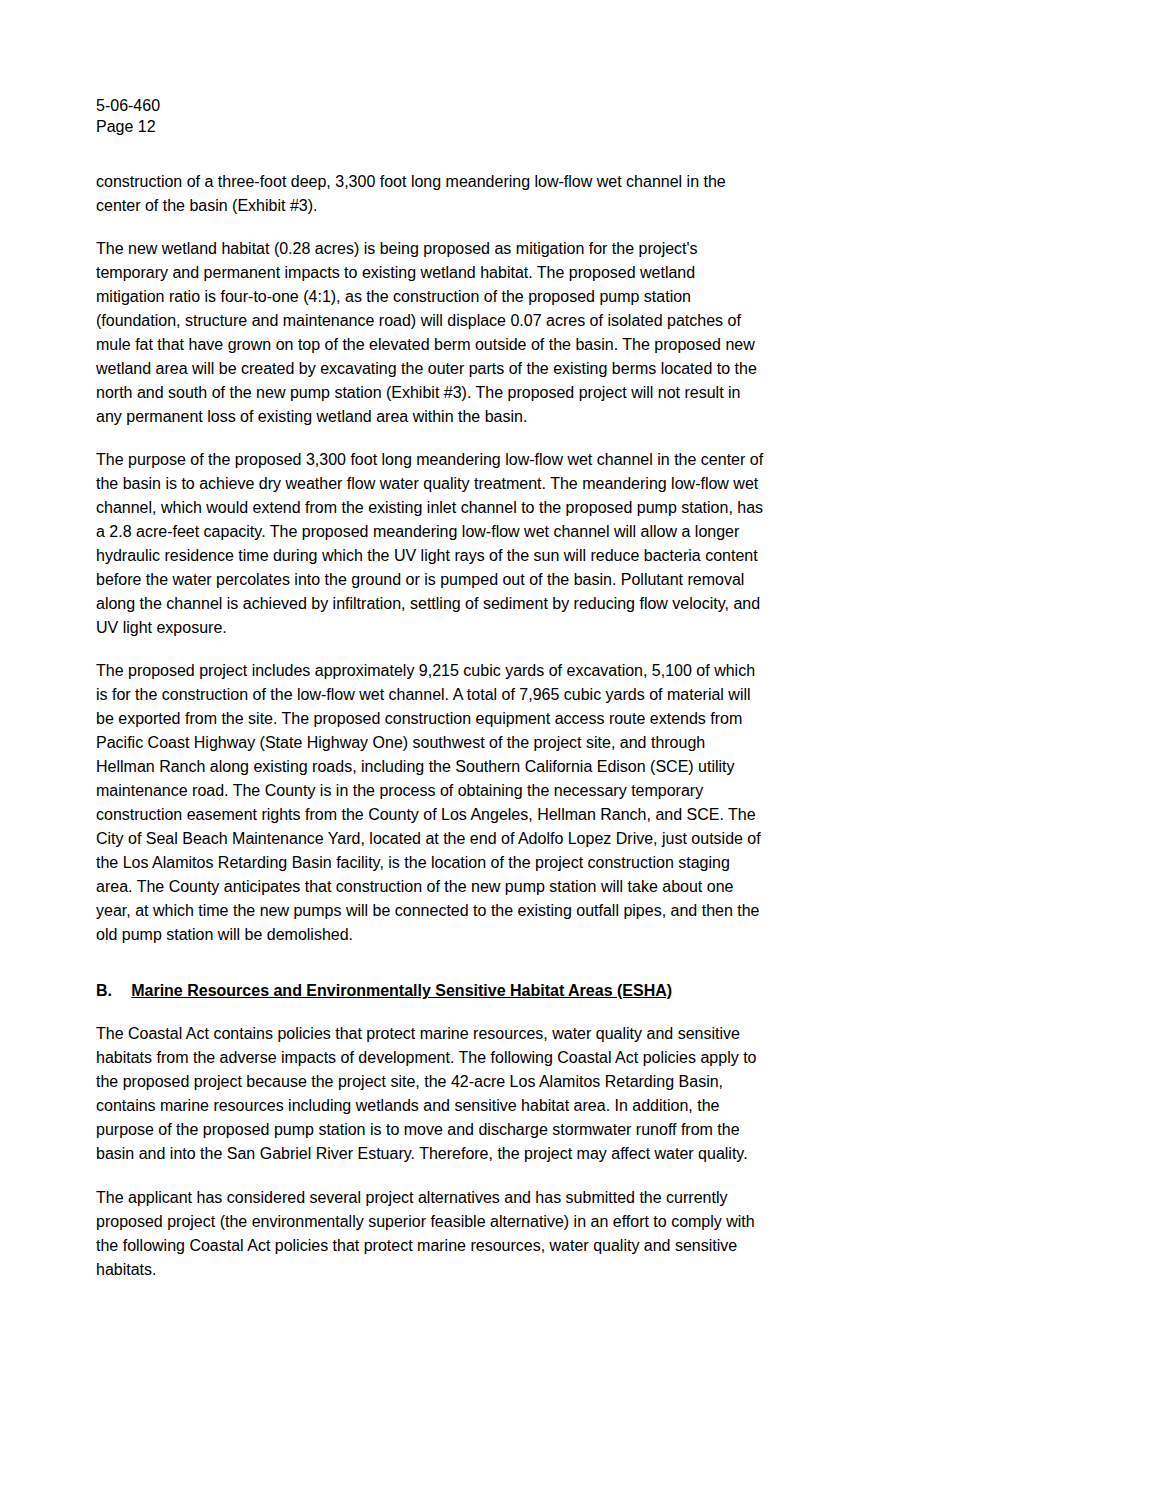5-06-460
Page 12
construction of a three-foot deep, 3,300 foot long meandering low-flow wet channel in the center of the basin (Exhibit #3).
The new wetland habitat (0.28 acres) is being proposed as mitigation for the project's temporary and permanent impacts to existing wetland habitat. The proposed wetland mitigation ratio is four-to-one (4:1), as the construction of the proposed pump station (foundation, structure and maintenance road) will displace 0.07 acres of isolated patches of mule fat that have grown on top of the elevated berm outside of the basin. The proposed new wetland area will be created by excavating the outer parts of the existing berms located to the north and south of the new pump station (Exhibit #3). The proposed project will not result in any permanent loss of existing wetland area within the basin.
The purpose of the proposed 3,300 foot long meandering low-flow wet channel in the center of the basin is to achieve dry weather flow water quality treatment. The meandering low-flow wet channel, which would extend from the existing inlet channel to the proposed pump station, has a 2.8 acre-feet capacity. The proposed meandering low-flow wet channel will allow a longer hydraulic residence time during which the UV light rays of the sun will reduce bacteria content before the water percolates into the ground or is pumped out of the basin. Pollutant removal along the channel is achieved by infiltration, settling of sediment by reducing flow velocity, and UV light exposure.
The proposed project includes approximately 9,215 cubic yards of excavation, 5,100 of which is for the construction of the low-flow wet channel. A total of 7,965 cubic yards of material will be exported from the site. The proposed construction equipment access route extends from Pacific Coast Highway (State Highway One) southwest of the project site, and through Hellman Ranch along existing roads, including the Southern California Edison (SCE) utility maintenance road. The County is in the process of obtaining the necessary temporary construction easement rights from the County of Los Angeles, Hellman Ranch, and SCE. The City of Seal Beach Maintenance Yard, located at the end of Adolfo Lopez Drive, just outside of the Los Alamitos Retarding Basin facility, is the location of the project construction staging area. The County anticipates that construction of the new pump station will take about one year, at which time the new pumps will be connected to the existing outfall pipes, and then the old pump station will be demolished.
B. Marine Resources and Environmentally Sensitive Habitat Areas (ESHA)
The Coastal Act contains policies that protect marine resources, water quality and sensitive habitats from the adverse impacts of development. The following Coastal Act policies apply to the proposed project because the project site, the 42-acre Los Alamitos Retarding Basin, contains marine resources including wetlands and sensitive habitat area. In addition, the purpose of the proposed pump station is to move and discharge stormwater runoff from the basin and into the San Gabriel River Estuary. Therefore, the project may affect water quality.
The applicant has considered several project alternatives and has submitted the currently proposed project (the environmentally superior feasible alternative) in an effort to comply with the following Coastal Act policies that protect marine resources, water quality and sensitive habitats.